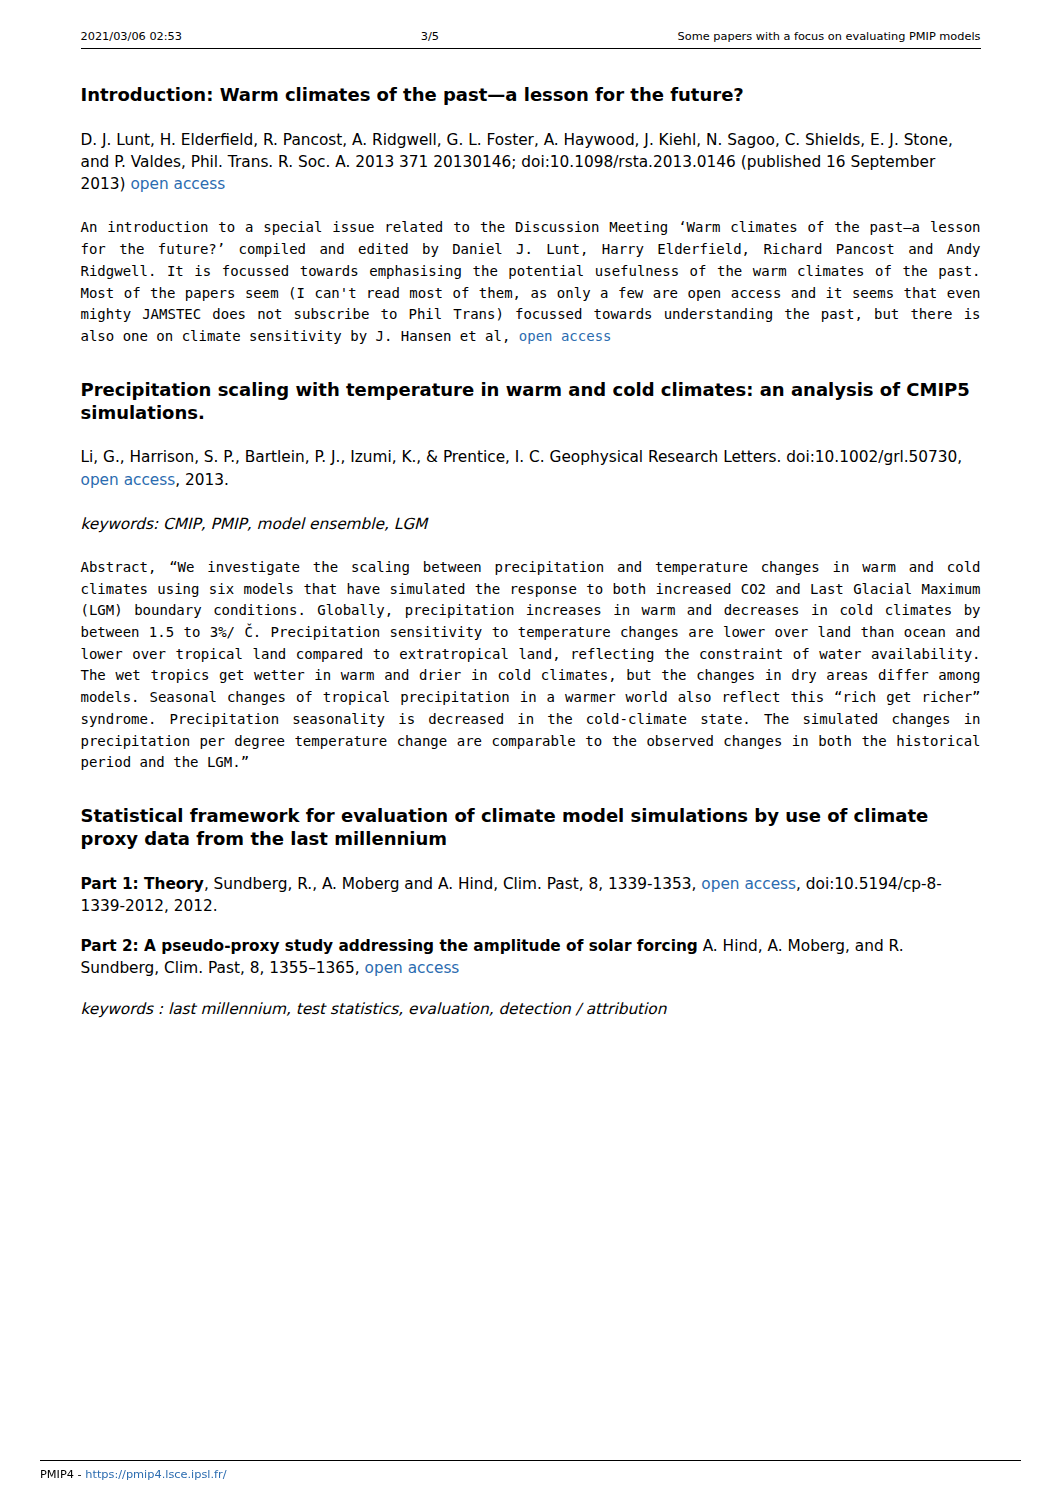2021/03/06 02:53 3/5 Some papers with a focus on evaluating PMIP models
Introduction: Warm climates of the past—a lesson for the future?
D. J. Lunt, H. Elderfield, R. Pancost, A. Ridgwell, G. L. Foster, A. Haywood, J. Kiehl, N. Sagoo, C. Shields, E. J. Stone, and P. Valdes, Phil. Trans. R. Soc. A. 2013 371 20130146; doi:10.1098/rsta.2013.0146 (published 16 September 2013) open access
An introduction to a special issue related to the Discussion Meeting ‘Warm climates of the past—a lesson for the future?’ compiled and edited by Daniel J. Lunt, Harry Elderfield, Richard Pancost and Andy Ridgwell. It is focussed towards emphasising the potential usefulness of the warm climates of the past. Most of the papers seem (I can't read most of them, as only a few are open access and it seems that even mighty JAMSTEC does not subscribe to Phil Trans) focussed towards understanding the past, but there is also one on climate sensitivity by J. Hansen et al, open access
Precipitation scaling with temperature in warm and cold climates: an analysis of CMIP5 simulations.
Li, G., Harrison, S. P., Bartlein, P. J., Izumi, K., & Prentice, I. C. Geophysical Research Letters. doi:10.1002/grl.50730, open access, 2013.
keywords: CMIP, PMIP, model ensemble, LGM
Abstract, “We investigate the scaling between precipitation and temperature changes in warm and cold climates using six models that have simulated the response to both increased CO2 and Last Glacial Maximum (LGM) boundary conditions. Globally, precipitation increases in warm and decreases in cold climates by between 1.5 to 3%/ Č. Precipitation sensitivity to temperature changes are lower over land than ocean and lower over tropical land compared to extratropical land, reflecting the constraint of water availability. The wet tropics get wetter in warm and drier in cold climates, but the changes in dry areas differ among models. Seasonal changes of tropical precipitation in a warmer world also reflect this “rich get richer” syndrome. Precipitation seasonality is decreased in the cold-climate state. The simulated changes in precipitation per degree temperature change are comparable to the observed changes in both the historical period and the LGM.”
Statistical framework for evaluation of climate model simulations by use of climate proxy data from the last millennium
Part 1: Theory, Sundberg, R., A. Moberg and A. Hind, Clim. Past, 8, 1339-1353, open access, doi:10.5194/cp-8-1339-2012, 2012.
Part 2: A pseudo-proxy study addressing the amplitude of solar forcing A. Hind, A. Moberg, and R. Sundberg, Clim. Past, 8, 1355–1365, open access
keywords : last millennium, test statistics, evaluation, detection / attribution
PMIP4 - https://pmip4.lsce.ipsl.fr/